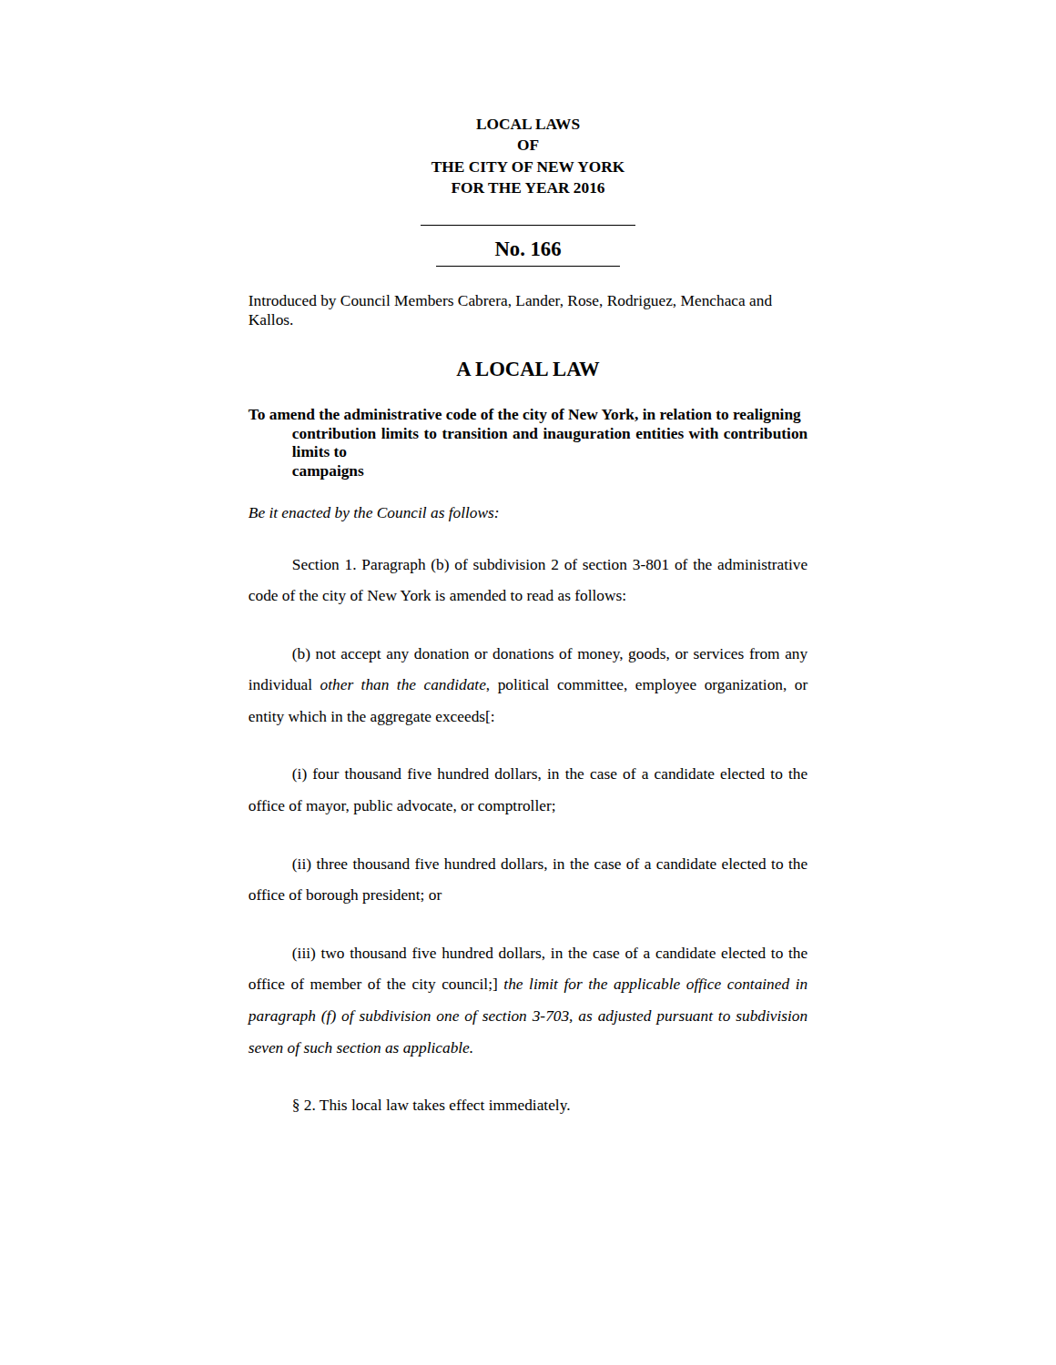LOCAL LAWS OF THE CITY OF NEW YORK FOR THE YEAR 2016
No. 166
Introduced by Council Members Cabrera, Lander, Rose, Rodriguez, Menchaca and Kallos.
A LOCAL LAW
To amend the administrative code of the city of New York, in relation to realigning contribution limits to transition and inauguration entities with contribution limits to campaigns
Be it enacted by the Council as follows:
Section 1. Paragraph (b) of subdivision 2 of section 3-801 of the administrative code of the city of New York is amended to read as follows:
(b) not accept any donation or donations of money, goods, or services from any individual other than the candidate, political committee, employee organization, or entity which in the aggregate exceeds[:
(i) four thousand five hundred dollars, in the case of a candidate elected to the office of mayor, public advocate, or comptroller;
(ii) three thousand five hundred dollars, in the case of a candidate elected to the office of borough president; or
(iii) two thousand five hundred dollars, in the case of a candidate elected to the office of member of the city council;] the limit for the applicable office contained in paragraph (f) of subdivision one of section 3-703, as adjusted pursuant to subdivision seven of such section as applicable.
§ 2. This local law takes effect immediately.